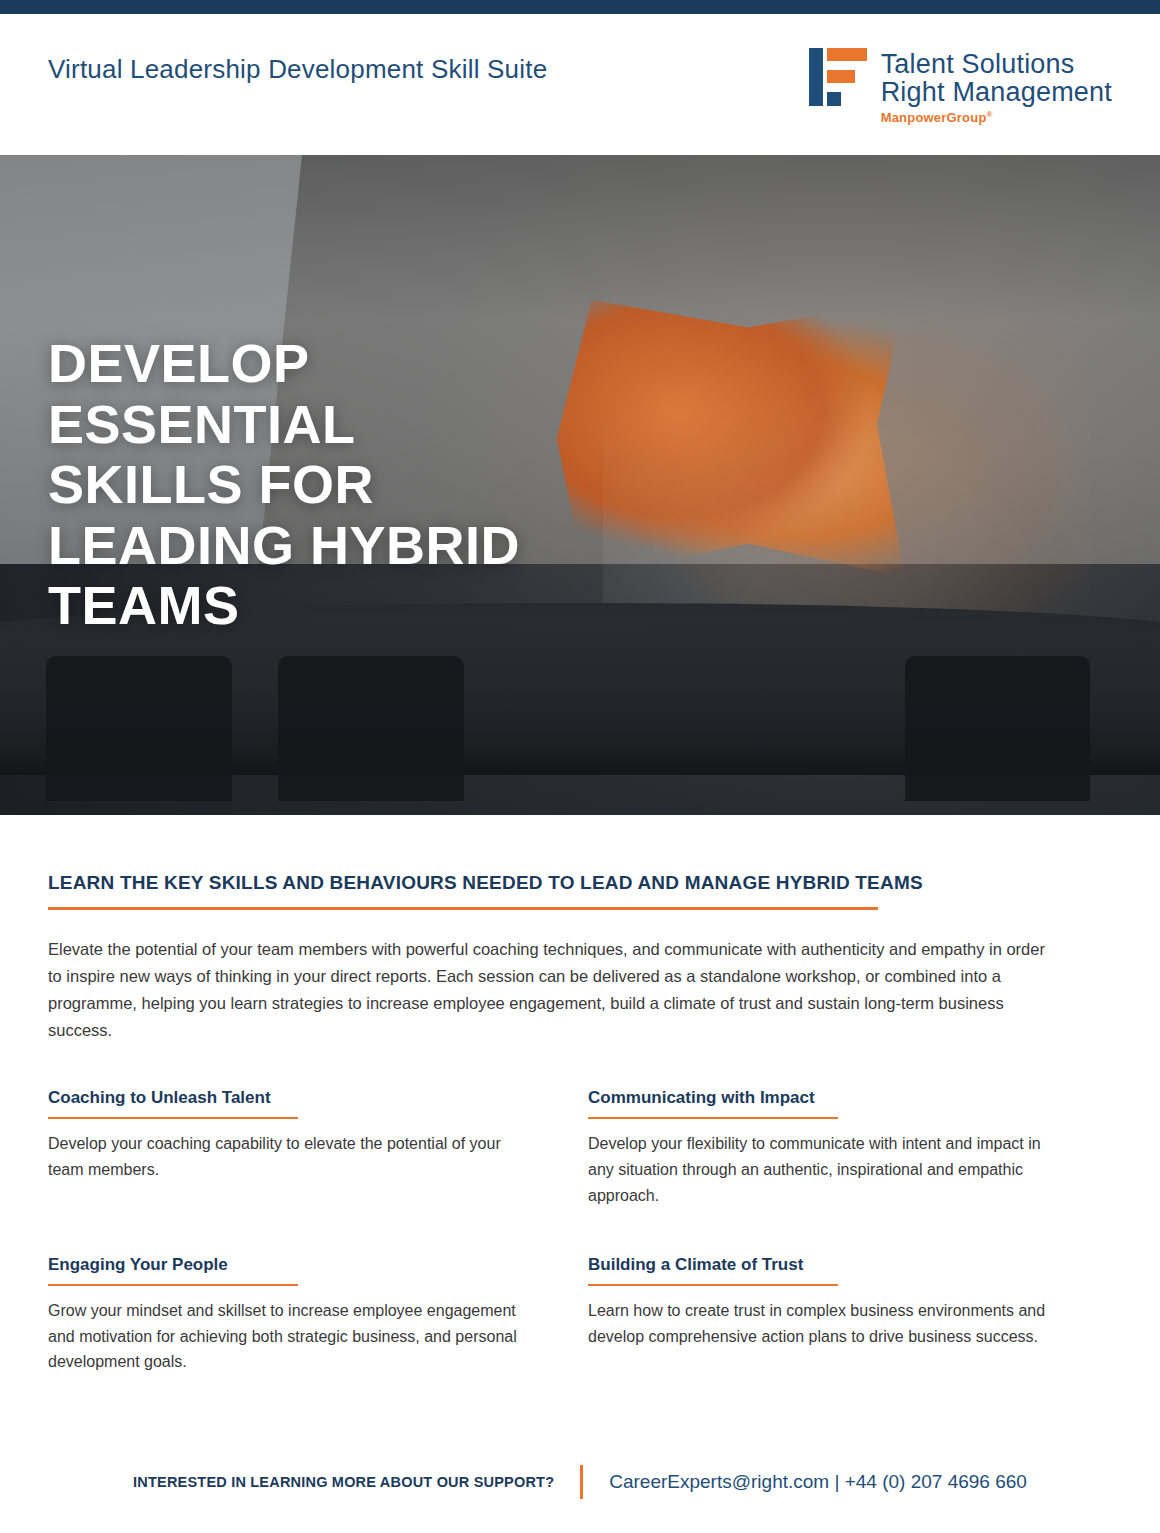Virtual Leadership Development Skill Suite
Talent Solutions
Right Management
ManpowerGroup®
Develop Essential Skills for Leading Hybrid Teams
Learn the key skills and behaviours needed to lead and manage hybrid teams
Elevate the potential of your team members with powerful coaching techniques, and communicate with authenticity and empathy in order to inspire new ways of thinking in your direct reports. Each session can be delivered as a standalone workshop, or combined into a programme, helping you learn strategies to increase employee engagement, build a climate of trust and sustain long-term business success.
Coaching to Unleash Talent
Develop your coaching capability to elevate the potential of your team members.
Communicating with Impact
Develop your flexibility to communicate with intent and impact in any situation through an authentic, inspirational and empathic approach.
Engaging Your People
Grow your mindset and skillset to increase employee engagement and motivation for achieving both strategic business, and personal development goals.
Building a Climate of Trust
Learn how to create trust in complex business environments and develop comprehensive action plans to drive business success.
Interested in learning more about our support? CareerExperts@right.com | +44 (0) 207 4696 660